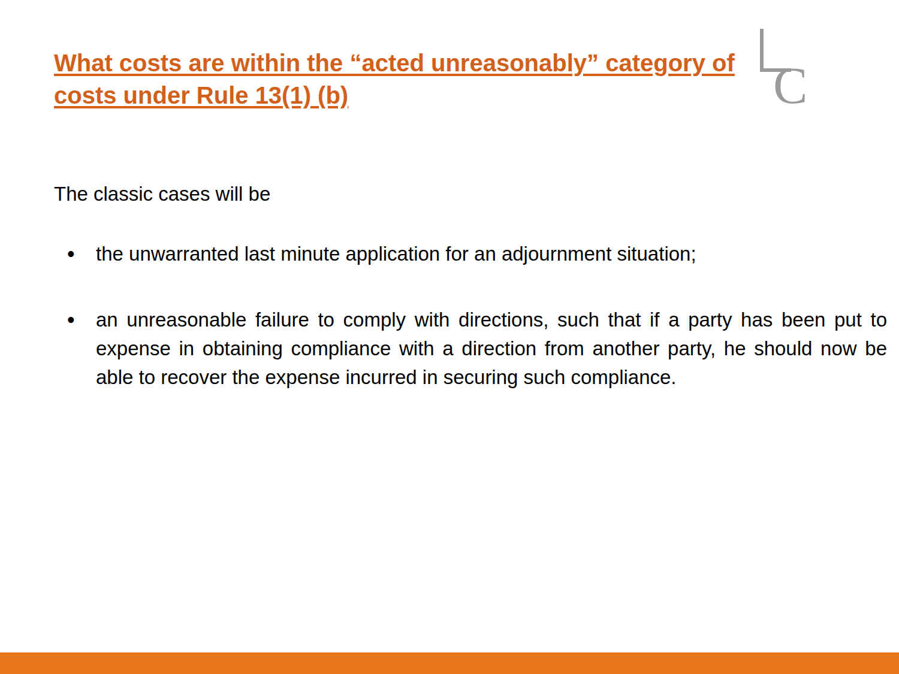C
What costs are within the “acted unreasonably” category of costs under Rule 13(1) (b)
The classic cases will be
the unwarranted last minute application for an adjournment situation;
an unreasonable failure to comply with directions, such that if a party has been put to expense in obtaining compliance with a direction from another party, he should now be able to recover the expense incurred in securing such compliance.